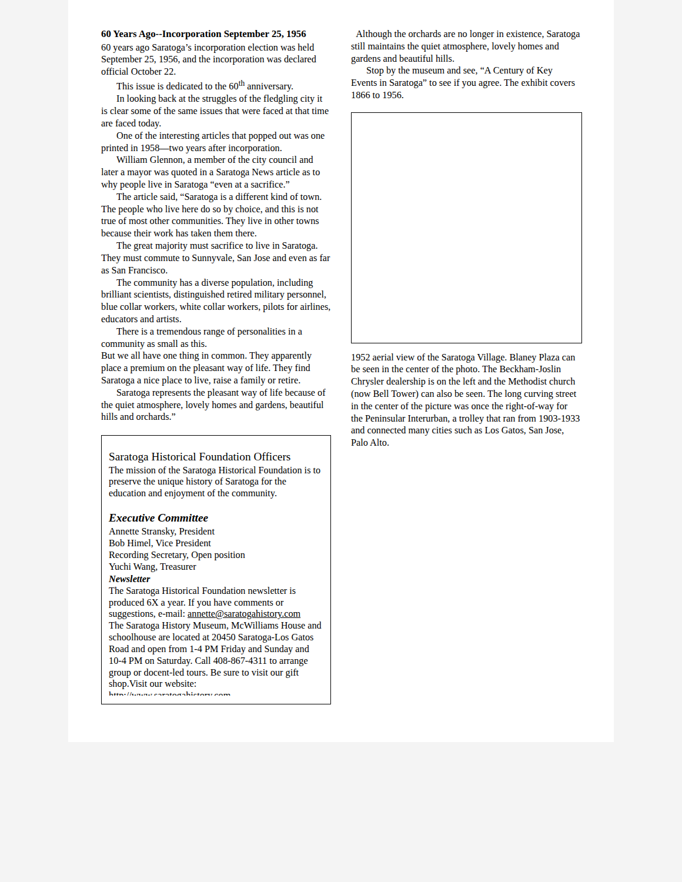60 Years Ago--Incorporation September 25, 1956
60 years ago Saratoga’s incorporation election was held September 25, 1956, and the incorporation was declared official October 22.
This issue is dedicated to the 60th anniversary.
In looking back at the struggles of the fledgling city it is clear some of the same issues that were faced at that time are faced today.
One of the interesting articles that popped out was one printed in 1958—two years after incorporation.
William Glennon, a member of the city council and later a mayor was quoted in a Saratoga News article as to why people live in Saratoga “even at a sacrifice.”
The article said, “Saratoga is a different kind of town. The people who live here do so by choice, and this is not true of most other communities. They live in other towns because their work has taken them there.
The great majority must sacrifice to live in Saratoga. They must commute to Sunnyvale, San Jose and even as far as San Francisco.
The community has a diverse population, including brilliant scientists, distinguished retired military personnel, blue collar workers, white collar workers, pilots for airlines, educators and artists.
There is a tremendous range of personalities in a community as small as this.
But we all have one thing in common. They apparently place a premium on the pleasant way of life. They find Saratoga a nice place to live, raise a family or retire.
Saratoga represents the pleasant way of life because of the quiet atmosphere, lovely homes and gardens, beautiful hills and orchards.”
Saratoga Historical Foundation Officers
The mission of the Saratoga Historical Foundation is to preserve the unique history of Saratoga for the education and enjoyment of the community.
Executive Committee
Annette Stransky, President
Bob Himel, Vice President
Recording Secretary, Open position
Yuchi Wang, Treasurer
Newsletter
The Saratoga Historical Foundation newsletter is produced 6X a year. If you have comments or suggestions, e-mail: annette@saratogahistory.com
The Saratoga History Museum, McWilliams House and schoolhouse are located at 20450 Saratoga-Los Gatos Road and open from 1-4 PM Friday and Sunday and 10-4 PM on Saturday. Call 408-867-4311 to arrange group or docent-led tours. Be sure to visit our gift shop.Visit our website:
http://www.saratogahistory.com
Although the orchards are no longer in existence, Saratoga still maintains the quiet atmosphere, lovely homes and gardens and beautiful hills.
Stop by the museum and see, “A Century of Key Events in Saratoga” to see if you agree. The exhibit covers 1866 to 1956.
1952 aerial view of the Saratoga Village. Blaney Plaza can be seen in the center of the photo. The Beckham-Joslin Chrysler dealership is on the left and the Methodist church (now Bell Tower) can also be seen. The long curving street in the center of the picture was once the right-of-way for the Peninsular Interurban, a trolley that ran from 1903-1933 and connected many cities such as Los Gatos, San Jose, Palo Alto.